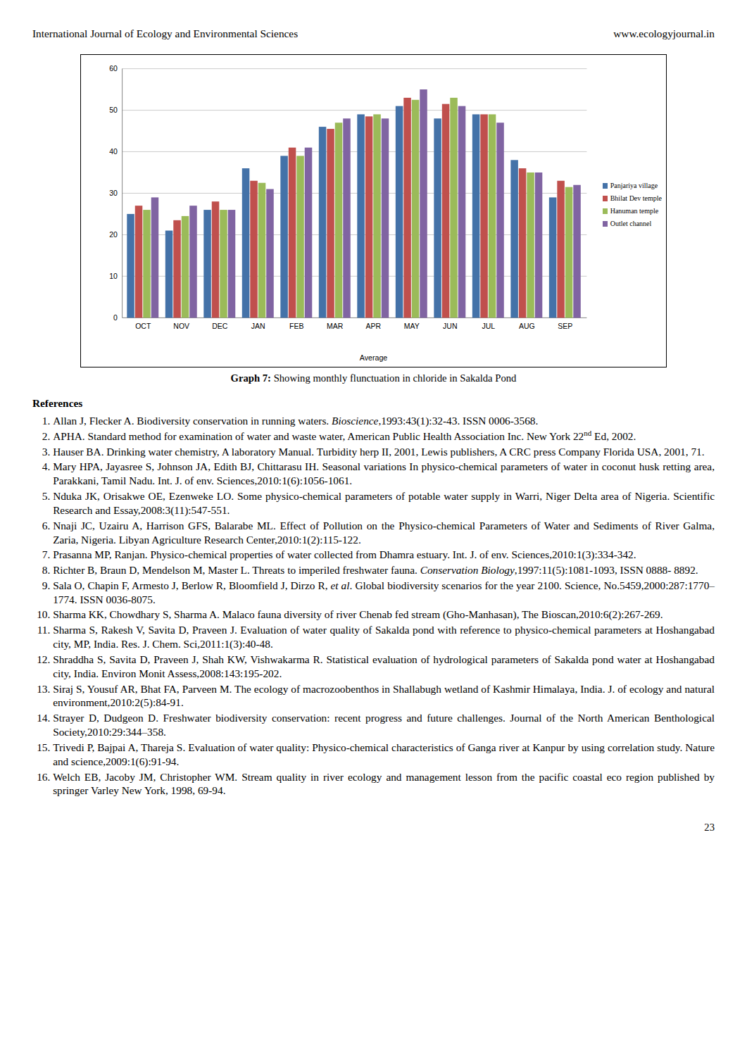International Journal of Ecology and Environmental Sciences www.ecologyjournal.in
60 50 40 30 20 10 0 OCT NOV DEC JAN FEB MAR APR MAY JUN JUL AUG SEP
Panjariya village
Bhilat Dev temple
Hanuman temple
Outlet channel
Average
Graph 7: Showing monthly flunctuation in chloride in Sakalda Pond
References
Allan J, Flecker A. Biodiversity conservation in running waters. Bioscience,1993:43(1):32-43. ISSN 0006-3568.
APHA. Standard method for examination of water and waste water, American Public Health Association Inc. New York 22nd Ed, 2002.
Hauser BA. Drinking water chemistry, A laboratory Manual. Turbidity herp II, 2001, Lewis publishers, A CRC press Company Florida USA, 2001, 71.
Mary HPA, Jayasree S, Johnson JA, Edith BJ, Chittarasu IH. Seasonal variations In physico-chemical parameters of water in coconut husk retting area, Parakkani, Tamil Nadu. Int. J. of env. Sciences,2010:1(6):1056-1061.
Nduka JK, Orisakwe OE, Ezenweke LO. Some physico-chemical parameters of potable water supply in Warri, Niger Delta area of Nigeria. Scientific Research and Essay,2008:3(11):547-551.
Nnaji JC, Uzairu A, Harrison GFS, Balarabe ML. Effect of Pollution on the Physico-chemical Parameters of Water and Sediments of River Galma, Zaria, Nigeria. Libyan Agriculture Research Center,2010:1(2):115-122.
Prasanna MP, Ranjan. Physico-chemical properties of water collected from Dhamra estuary. Int. J. of env. Sciences,2010:1(3):334-342.
Richter B, Braun D, Mendelson M, Master L. Threats to imperiled freshwater fauna. Conservation Biology,1997:11(5):1081-1093, ISSN 0888- 8892.
Sala O, Chapin F, Armesto J, Berlow R, Bloomfield J, Dirzo R, et al. Global biodiversity scenarios for the year 2100. Science, No.5459,2000:287:1770–1774. ISSN 0036-8075.
Sharma KK, Chowdhary S, Sharma A. Malaco fauna diversity of river Chenab fed stream (Gho-Manhasan), The Bioscan,2010:6(2):267-269.
Sharma S, Rakesh V, Savita D, Praveen J. Evaluation of water quality of Sakalda pond with reference to physico-chemical parameters at Hoshangabad city, MP, India. Res. J. Chem. Sci,2011:1(3):40-48.
Shraddha S, Savita D, Praveen J, Shah KW, Vishwakarma R. Statistical evaluation of hydrological parameters of Sakalda pond water at Hoshangabad city, India. Environ Monit Assess,2008:143:195-202.
Siraj S, Yousuf AR, Bhat FA, Parveen M. The ecology of macrozoobenthos in Shallabugh wetland of Kashmir Himalaya, India. J. of ecology and natural environment,2010:2(5):84-91.
Strayer D, Dudgeon D. Freshwater biodiversity conservation: recent progress and future challenges. Journal of the North American Benthological Society,2010:29:344–358.
Trivedi P, Bajpai A, Thareja S. Evaluation of water quality: Physico-chemical characteristics of Ganga river at Kanpur by using correlation study. Nature and science,2009:1(6):91-94.
Welch EB, Jacoby JM, Christopher WM. Stream quality in river ecology and management lesson from the pacific coastal eco region published by springer Varley New York, 1998, 69-94.
23